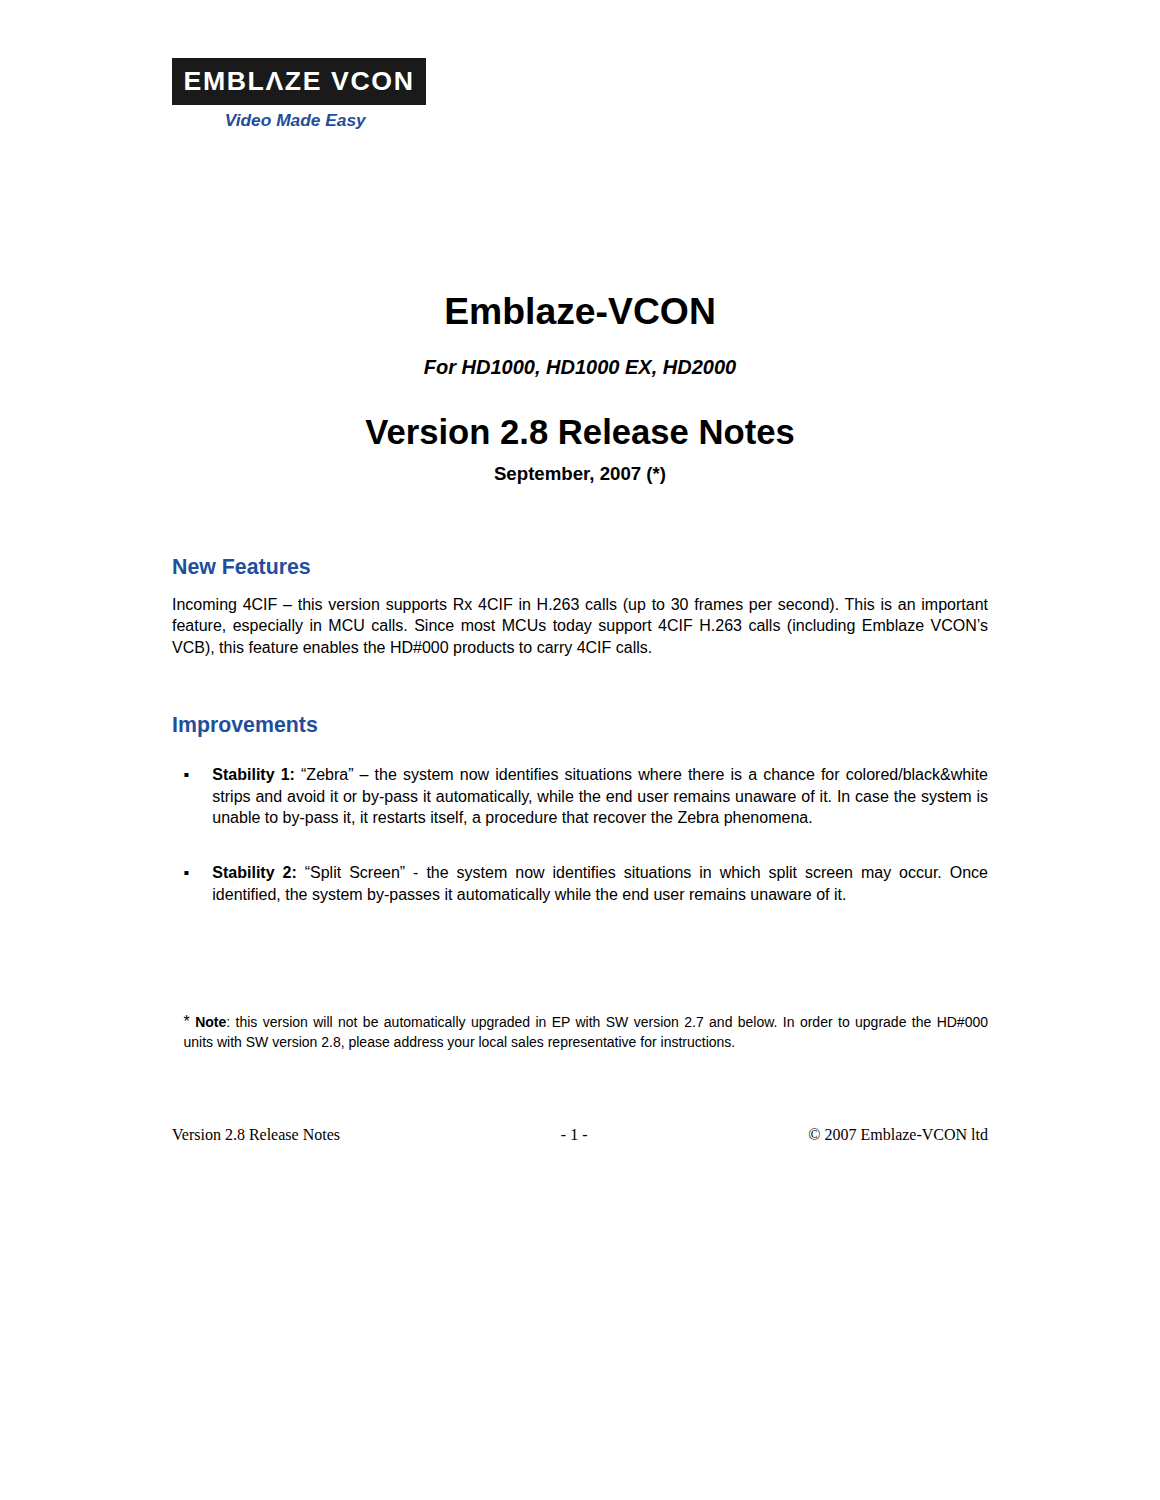EMBLΛZE VCON
Video Made Easy
Emblaze-VCON
For HD1000, HD1000 EX, HD2000
Version 2.8 Release Notes
September, 2007 (*)
New Features
Incoming 4CIF – this version supports Rx 4CIF in H.263 calls (up to 30 frames per second). This is an important feature, especially in MCU calls. Since most MCUs today support 4CIF H.263 calls (including Emblaze VCON’s VCB), this feature enables the HD#000 products to carry 4CIF calls.
Improvements
Stability 1: “Zebra” – the system now identifies situations where there is a chance for colored/black&white strips and avoid it or by-pass it automatically, while the end user remains unaware of it. In case the system is unable to by-pass it, it restarts itself, a procedure that recover the Zebra phenomena.
Stability 2: “Split Screen” - the system now identifies situations in which split screen may occur. Once identified, the system by-passes it automatically while the end user remains unaware of it.
* Note: this version will not be automatically upgraded in EP with SW version 2.7 and below. In order to upgrade the HD#000 units with SW version 2.8, please address your local sales representative for instructions.
Version 2.8 Release Notes - 1 - © 2007 Emblaze-VCON ltd